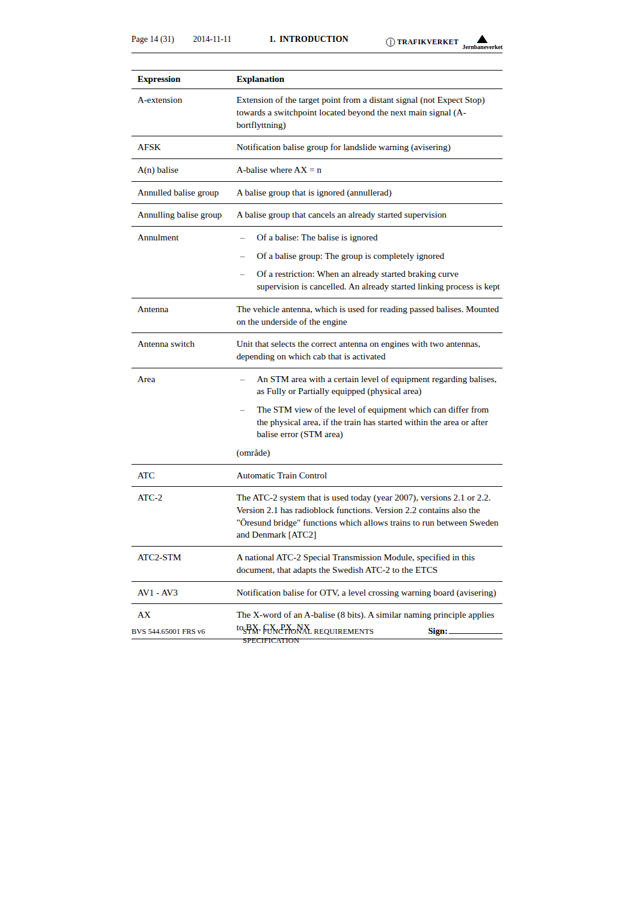Page 14 (31) 2014-11-11
1. INTRODUCTION
TRAFIKVERKET Jernbaneverket
| Expression | Explanation |
| --- | --- |
| A-extension | Extension of the target point from a distant signal (not Expect Stop) towards a switchpoint located beyond the next main signal (A-bortflyttning) |
| AFSK | Notification balise group for landslide warning (avisering) |
| A(n) balise | A-balise where AX = n |
| Annulled balise group | A balise group that is ignored (annullerad) |
| Annulling balise group | A balise group that cancels an already started supervision |
| Annulment | Of a balise: The balise is ignored Of a balise group: The group is completely ignored Of a restriction: When an already started braking curve supervision is cancelled. An already started linking process is kept |
| Antenna | The vehicle antenna, which is used for reading passed balises. Mounted on the underside of the engine |
| Antenna switch | Unit that selects the correct antenna on engines with two antennas, depending on which cab that is activated |
| Area | An STM area with a certain level of equipment regarding balises, as Fully or Partially equipped (physical area) The STM view of the level of equipment which can differ from the physical area, if the train has started within the area or after balise error (STM area) (område) |
| ATC | Automatic Train Control |
| ATC-2 | The ATC-2 system that is used today (year 2007), versions 2.1 or 2.2. Version 2.1 has radioblock functions. Version 2.2 contains also the "Öresund bridge" functions which allows trains to run between Sweden and Denmark [ATC2] |
| ATC2-STM | A national ATC-2 Special Transmission Module, specified in this document, that adapts the Swedish ATC-2 to the ETCS |
| AV1 - AV3 | Notification balise for OTV, a level crossing warning board (avisering) |
| AX | The X-word of an A-balise (8 bits). A similar naming principle applies to BX, CX, PX, NX |
BVS 544.65001 FRS v6
STM FUNCTIONAL REQUIREMENTS SPECIFICATION
Sign: